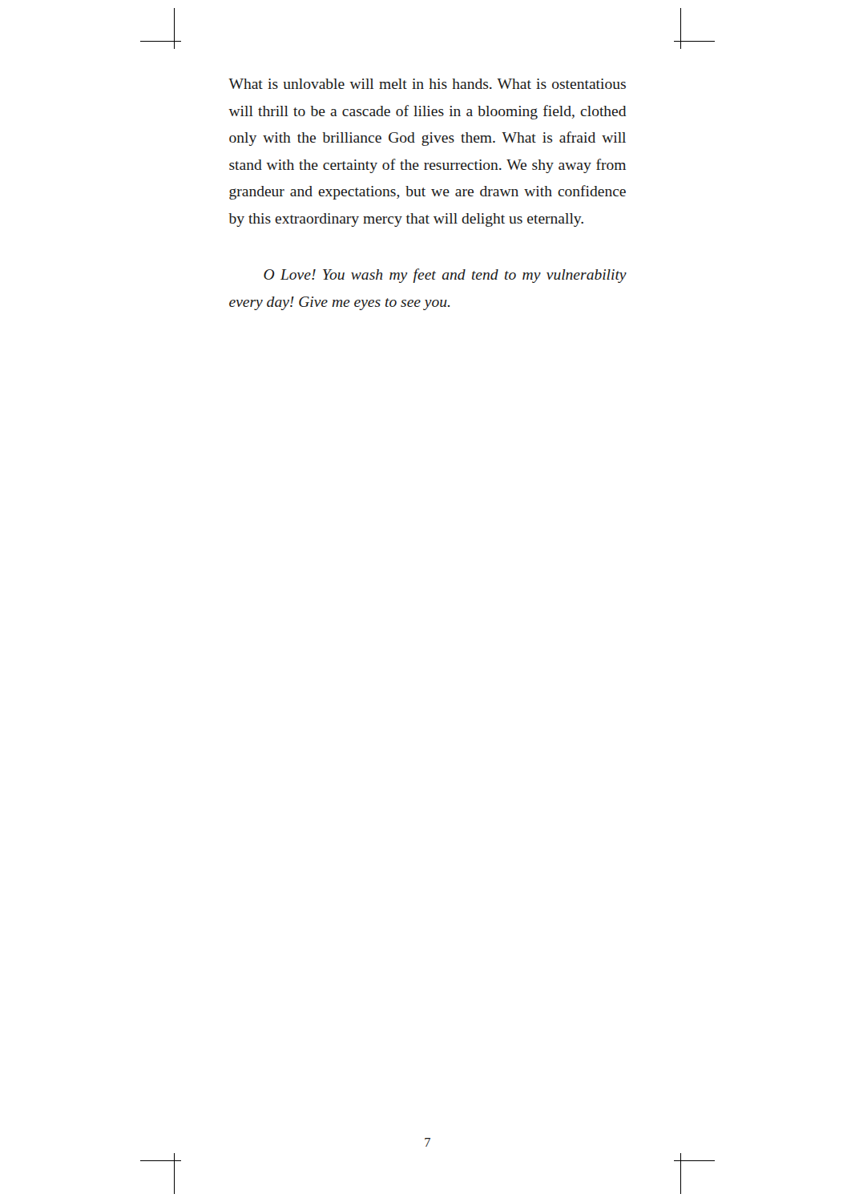What is unlovable will melt in his hands. What is ostentatious will thrill to be a cascade of lilies in a blooming field, clothed only with the brilliance God gives them. What is afraid will stand with the certainty of the resurrection. We shy away from grandeur and expectations, but we are drawn with confidence by this extraordinary mercy that will delight us eternally.
O Love! You wash my feet and tend to my vulnerability every day! Give me eyes to see you.
7